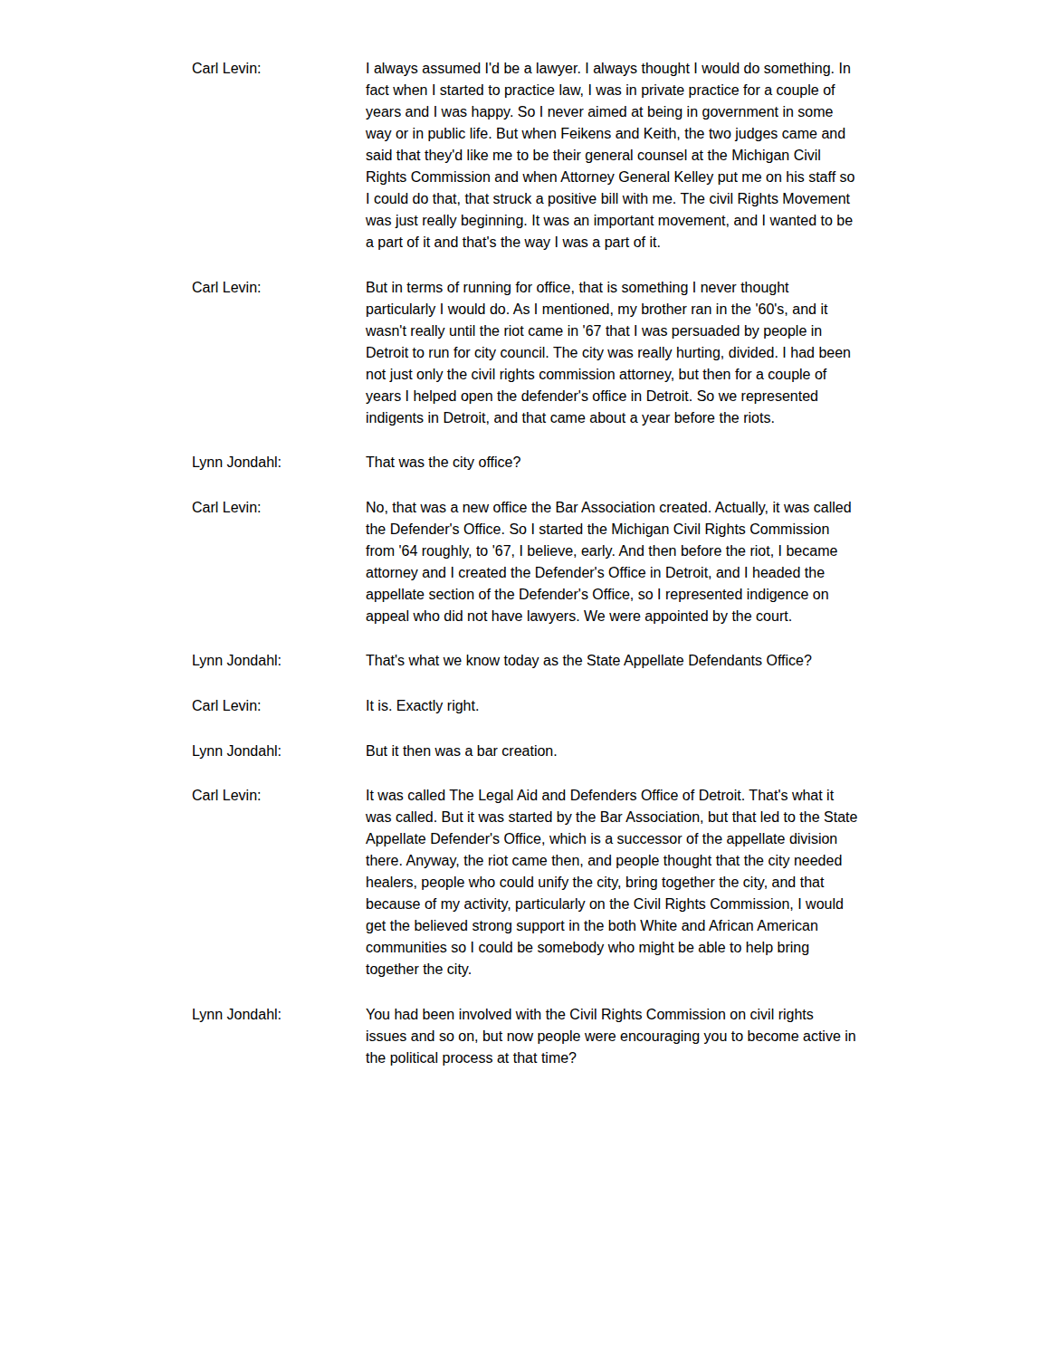Carl Levin:
I always assumed I'd be a lawyer. I always thought I would do something. In fact when I started to practice law, I was in private practice for a couple of years and I was happy. So I never aimed at being in government in some way or in public life. But when Feikens and Keith, the two judges came and said that they'd like me to be their general counsel at the Michigan Civil Rights Commission and when Attorney General Kelley put me on his staff so I could do that, that struck a positive bill with me. The civil Rights Movement was just really beginning. It was an important movement, and I wanted to be a part of it and that's the way I was a part of it.
Carl Levin:
But in terms of running for office, that is something I never thought particularly I would do. As I mentioned, my brother ran in the '60's, and it wasn't really until the riot came in '67 that I was persuaded by people in Detroit to run for city council. The city was really hurting, divided. I had been not just only the civil rights commission attorney, but then for a couple of years I helped open the defender's office in Detroit. So we represented indigents in Detroit, and that came about a year before the riots.
Lynn Jondahl:
That was the city office?
Carl Levin:
No, that was a new office the Bar Association created. Actually, it was called the Defender's Office. So I started the Michigan Civil Rights Commission from '64 roughly, to '67, I believe, early. And then before the riot, I became attorney and I created the Defender's Office in Detroit, and I headed the appellate section of the Defender's Office, so I represented indigence on appeal who did not have lawyers. We were appointed by the court.
Lynn Jondahl:
That's what we know today as the State Appellate Defendants Office?
Carl Levin:
It is. Exactly right.
Lynn Jondahl:
But it then was a bar creation.
Carl Levin:
It was called The Legal Aid and Defenders Office of Detroit. That's what it was called. But it was started by the Bar Association, but that led to the State Appellate Defender's Office, which is a successor of the appellate division there. Anyway, the riot came then, and people thought that the city needed healers, people who could unify the city, bring together the city, and that because of my activity, particularly on the Civil Rights Commission, I would get the believed strong support in the both White and African American communities so I could be somebody who might be able to help bring together the city.
Lynn Jondahl:
You had been involved with the Civil Rights Commission on civil rights issues and so on, but now people were encouraging you to become active in the political process at that time?